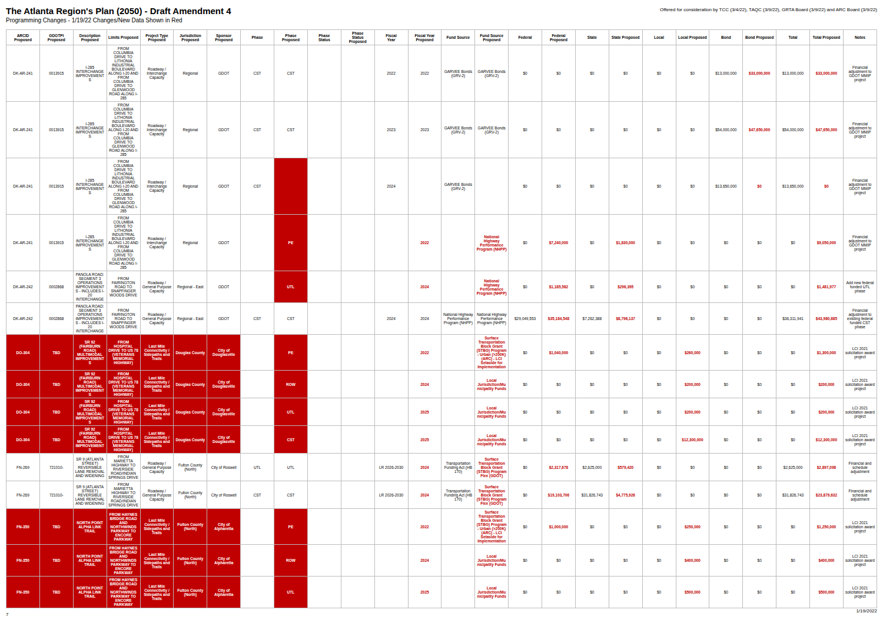Offered for consideration by TCC (3/4/22), TAQC (3/9/22), GRTA Board (3/9/22) and ARC Board (3/9/22)
The Atlanta Region's Plan (2050) - Draft Amendment 4
Programming Changes - 1/19/22 Changes/New Data Shown in Red
| ARCID Proposed | GDOTPI Proposed | Description Proposed | Limits Proposed | Project Type Proposed | Jurisdiction Proposed | Sponsor Proposed | Phase | Phase Proposed | Phase Status | Phase Status Proposed | Fiscal Year | Fiscal Year Proposed | Fund Source | Fund Source Proposed | Federal | Federal Proposed | State | State Proposed | Local | Local Proposed | Bond | Bond Proposed | Total | Total Proposed | Notes |
| --- | --- | --- | --- | --- | --- | --- | --- | --- | --- | --- | --- | --- | --- | --- | --- | --- | --- | --- | --- | --- | --- | --- | --- | --- | --- |
| DK-AR-241 | 0013915 | I-285 INTERCHANGE IMPROVEMENTS | FROM COLUMBIA DRIVE TO LITHONIA INDUSTRIAL BOULEVARD ALONG I-20 AND FROM COLUMBIA DRIVE TO GLENWOOD ROAD ALONG I-285 | Roadway / Interchange Capacity | Regional | GDOT | CST | CST | | | 2022 | 2022 | GARVEE Bonds (GRV-2) | GARVEE Bonds (GRV-2) | $0 | $0 | $0 | $0 | $0 | $0 | $13,000,000 | $33,000,000 | $13,000,000 | $33,000,000 | Financial adjustment to GDOT MMIP project |
| DK-AR-241 | 0013915 | I-285 INTERCHANGE IMPROVEMENTS | FROM COLUMBIA DRIVE TO LITHONIA INDUSTRIAL BOULEVARD ALONG I-20 AND FROM COLUMBIA DRIVE TO GLENWOOD ROAD ALONG I-285 | Roadway / Interchange Capacity | Regional | GDOT | CST | CST | | | 2023 | 2023 | GARVEE Bonds (GRV-2) | GARVEE Bonds (GRV-2) | $0 | $0 | $0 | $0 | $0 | $0 | $54,000,000 | $47,650,000 | $54,000,000 | $47,650,000 | Financial adjustment to GDOT MMIP project |
| DK-AR-241 | 0013915 | I-285 INTERCHANGE IMPROVEMENTS | FROM COLUMBIA DRIVE TO LITHONIA INDUSTRIAL BOULEVARD ALONG I-20 AND FROM COLUMBIA DRIVE TO GLENWOOD ROAD ALONG I-285 | Roadway / Interchange Capacity | Regional | GDOT | CST | | | | 2024 | | GARVEE Bonds (GRV-2) | | $0 | $0 | $0 | $0 | $0 | $0 | $13,650,000 | $0 | $13,650,000 | $0 | Financial adjustment to GDOT MMIP project |
| DK-AR-241 | 0013915 | I-285 INTERCHANGE IMPROVEMENTS | FROM COLUMBIA DRIVE TO LITHONIA INDUSTRIAL BOULEVARD ALONG I-20 AND FROM COLUMBIA DRIVE TO GLENWOOD ROAD ALONG I-285 | Roadway / Interchange Capacity | Regional | GDOT | | PE | | | | 2022 | | National Highway Performance Program (NHPP) | $0 | $7,240,000 | $0 | $1,830,000 | $0 | $0 | $0 | $0 | $0 | $9,050,000 | Financial adjustment to GDOT MMIP project |
| DK-AR-242 | 0002868 | PANOLA ROAD: SEGMENT 3 OPERATIONS IMPROVEMENTS - INCLUDES I-20 INTERCHANGE | FROM FAIRINGTON ROAD TO SNAPFINGER WOODS DRIVE | Roadway / General Purpose Capacity | Regional - East | GDOT | | UTL | | | | 2024 | | National Highway Performance Program (NHPP) | $0 | $1,185,582 | $0 | $296,395 | $0 | $0 | $0 | $0 | $0 | $1,481,977 | Add new federal funded UTL phase |
| DK-AR-242 | 0002868 | PANOLA ROAD: SEGMENT 3 OPERATIONS IMPROVEMENTS - INCLUDES I-20 INTERCHANGE | FROM FAIRINGTON ROAD TO SNAPFINGER WOODS DRIVE | Roadway / General Purpose Capacity | Regional - East | GDOT | CST | CST | | | 2024 | 2024 | National Highway Performance Program (NHPP) | National Highway Performance Program (NHPP) | $29,049,553 | $35,184,548 | $7,262,388 | $8,796,137 | $0 | $0 | $0 | $0 | $36,311,941 | $43,980,685 | Financial adjustment to existing federal funded CST phase |
| DO-304 | TBD | SR 92 (FAIRBURN ROAD) MULTIMODAL IMPROVEMENTS | FROM HOSPITAL DRIVE TO US 78 (VETERANS MEMORIAL HIGHWAY) | Last Mile Connectivity / Sidepaths and Trails | Douglas County | City of Douglasville | | PE | | | | 2022 | | Surface Transportation Block Grant (STBG) Program - Urban (>200K) (ARC) - LCI Setaside for Implementation | $0 | $1,040,000 | $0 | $0 | $0 | $260,000 | $0 | $0 | $0 | $1,300,000 | LCI 2021 solicitation award project |
| DO-304 | TBD | SR 92 (FAIRBURN ROAD) MULTIMODAL IMPROVEMENTS | FROM HOSPITAL DRIVE TO US 78 (VETERANS MEMORIAL HIGHWAY) | Last Mile Connectivity / Sidepaths and Trails | Douglas County | City of Douglasville | | ROW | | | | 2024 | | Local Jurisdiction/Municipality Funds | $0 | $0 | $0 | $0 | $0 | $200,000 | $0 | $0 | $0 | $200,000 | LCI 2021 solicitation award project |
| DO-304 | TBD | SR 92 (FAIRBURN ROAD) MULTIMODAL IMPROVEMENTS | FROM HOSPITAL DRIVE TO US 78 (VETERANS MEMORIAL HIGHWAY) | Last Mile Connectivity / Sidepaths and Trails | Douglas County | City of Douglasville | | UTL | | | | 2025 | | Local Jurisdiction/Municipality Funds | $0 | $0 | $0 | $0 | $0 | $200,000 | $0 | $0 | $0 | $200,000 | LCI 2021 solicitation award project |
| DO-304 | TBD | SR 92 (FAIRBURN ROAD) MULTIMODAL IMPROVEMENTS | FROM HOSPITAL DRIVE TO US 78 (VETERANS MEMORIAL HIGHWAY) | Last Mile Connectivity / Sidepaths and Trails | Douglas County | City of Douglasville | | CST | | | | 2025 | | Local Jurisdiction/Municipality Funds | $0 | $0 | $0 | $0 | $0 | $12,300,000 | $0 | $0 | $0 | $12,300,000 | LCI 2021 solicitation award project |
| FN-269 | 721010- | SR 9 (ATLANTA STREET) REVERSIBLE LANE REMOVAL AND WIDENING | FROM MARIETTA HIGHWAY TO RIVERSIDE ROAD/INDIAN SPRINGS DRIVE | Roadway / General Purpose Capacity | Fulton County (North) | City of Roswell | UTL | UTL | | | LR 2026-2030 | 2024 | Transportation Funding Act (HB 170) | Surface Transportation Block Grant (STBG) Program Flex (GDOT) | $0 | $2,317,678 | $2,625,000 | $579,420 | $0 | $0 | $0 | $0 | $2,625,000 | $2,897,098 | Financial and schedule adjustment |
| FN-269 | 721010- | SR 9 (ATLANTA STREET) REVERSIBLE LANE REMOVAL AND WIDENING | FROM MARIETTA HIGHWAY TO RIVERSIDE ROAD/INDIAN SPRINGS DRIVE | Roadway / General Purpose Capacity | Fulton County (North) | City of Roswell | CST | CST | | | LR 2026-2030 | 2024 | Transportation Funding Act (HB 170) | Surface Transportation Block Grant (STBG) Program Flex (GDOT) | $0 | $19,103,706 | $31,826,743 | $4,775,926 | $0 | $0 | $0 | $0 | $31,826,743 | $23,879,632 | Financial and schedule adjustment |
| FN-350 | TBD | NORTH POINT ALPHA LINK TRAIL | FROM HAYNES BRIDGE ROAD AND NORTHWINDS PARKWAY TO ENCORE PARKWAY | Last Mile Connectivity / Sidepaths and Trails | Fulton County (North) | City of Alpharetta | | PE | | | | 2022 | | Surface Transportation Block Grant (STBG) Program - Urban (>200K) (ARC) - LCI Setaside for Implementation | $0 | $1,000,000 | $0 | $0 | $0 | $250,000 | $0 | $0 | $0 | $1,250,000 | LCI 2021 solicitation award project |
| FN-350 | TBD | NORTH POINT ALPHA LINK TRAIL | FROM HAYNES BRIDGE ROAD AND NORTHWINDS PARKWAY TO ENCORE PARKWAY | Last Mile Connectivity / Sidepaths and Trails | Fulton County (North) | City of Alpharetta | | ROW | | | | 2024 | | Local Jurisdiction/Municipality Funds | $0 | $0 | $0 | $0 | $0 | $400,000 | $0 | $0 | $0 | $400,000 | LCI 2021 solicitation award project |
| FN-350 | TBD | NORTH POINT ALPHA LINK TRAIL | FROM HAYNES BRIDGE ROAD AND NORTHWINDS PARKWAY TO ENCORE PARKWAY | Last Mile Connectivity / Sidepaths and Trails | Fulton County (North) | City of Alpharetta | | UTL | | | | 2025 | | Local Jurisdiction/Municipality Funds | $0 | $0 | $0 | $0 | $0 | $500,000 | $0 | $0 | $0 | $500,000 | LCI 2021 solicitation award project |
1/19/2022
7